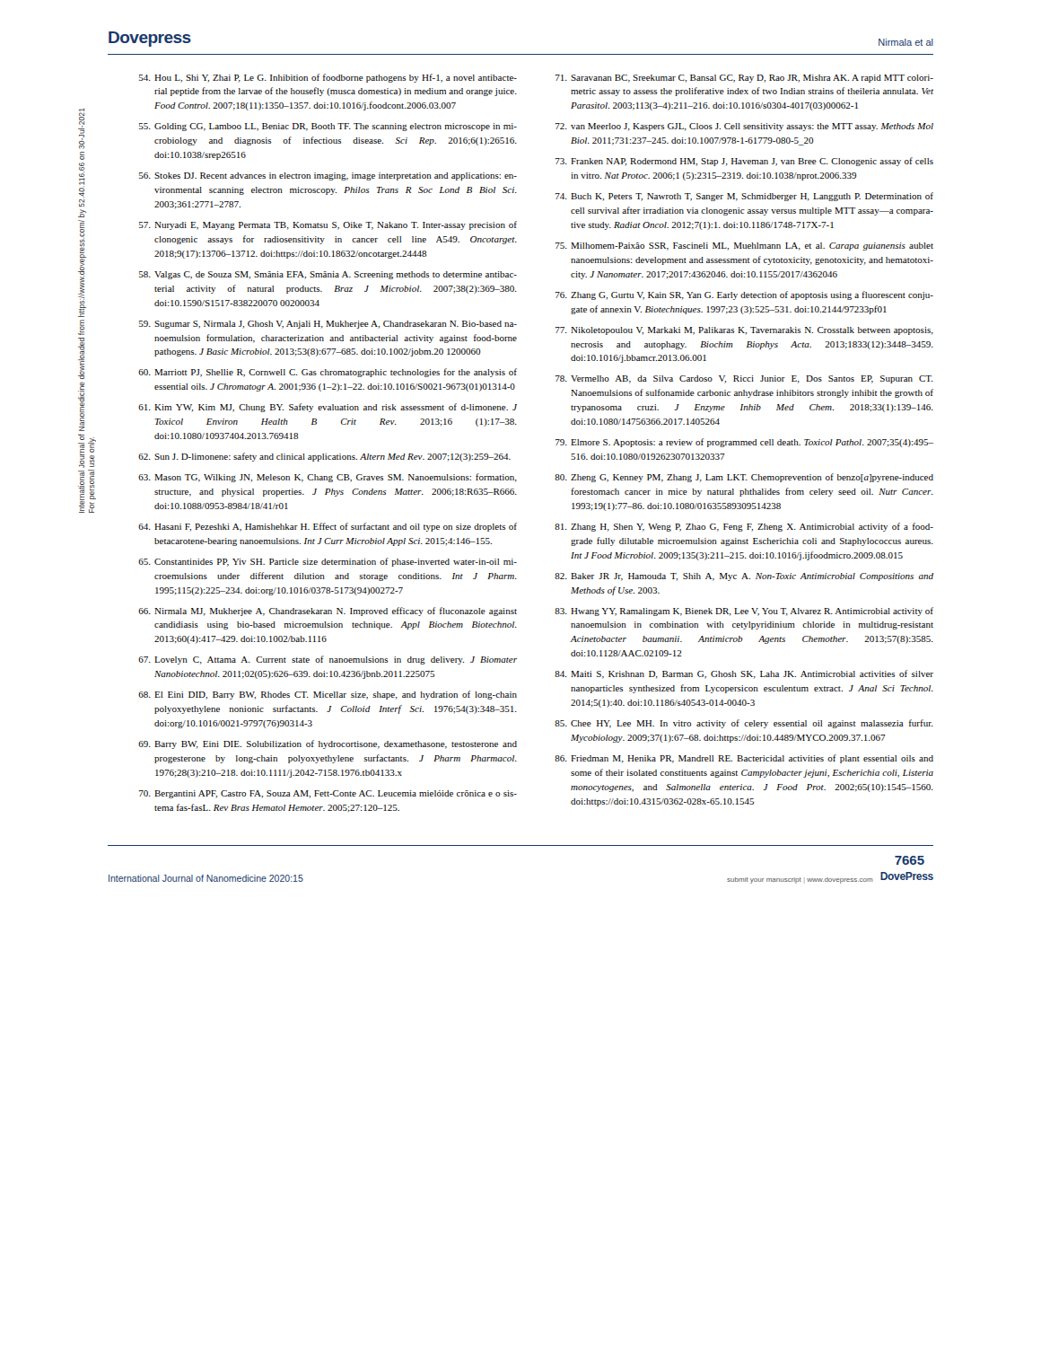Dovepress
Nirmala et al
International Journal of Nanomedicine downloaded from https://www.dovepress.com/ by 52.40.116.66 on 30-Jul-2021
For personal use only.
54. Hou L, Shi Y, Zhai P, Le G. Inhibition of foodborne pathogens by Hf-1, a novel antibacterial peptide from the larvae of the housefly (musca domestica) in medium and orange juice. Food Control. 2007;18(11):1350–1357. doi:10.1016/j.foodcont.2006.03.007
55. Golding CG, Lamboo LL, Beniac DR, Booth TF. The scanning electron microscope in microbiology and diagnosis of infectious disease. Sci Rep. 2016;6(1):26516. doi:10.1038/srep26516
56. Stokes DJ. Recent advances in electron imaging, image interpretation and applications: environmental scanning electron microscopy. Philos Trans R Soc Lond B Biol Sci. 2003;361:2771–2787.
57. Nuryadi E, Mayang Permata TB, Komatsu S, Oike T, Nakano T. Inter-assay precision of clonogenic assays for radiosensitivity in cancer cell line A549. Oncotarget. 2018;9(17):13706–13712. doi:https://doi:10.18632/oncotarget.24448
58. Valgas C, de Souza SM, Smânia EFA, Smânia A. Screening methods to determine antibacterial activity of natural products. Braz J Microbiol. 2007;38(2):369–380. doi:10.1590/S1517-838220070 00200034
59. Sugumar S, Nirmala J, Ghosh V, Anjali H, Mukherjee A, Chandrasekaran N. Bio-based nanoemulsion formulation, characterization and antibacterial activity against food-borne pathogens. J Basic Microbiol. 2013;53(8):677–685. doi:10.1002/jobm.20 1200060
60. Marriott PJ, Shellie R, Cornwell C. Gas chromatographic technologies for the analysis of essential oils. J Chromatogr A. 2001;936 (1–2):1–22. doi:10.1016/S0021-9673(01)01314-0
61. Kim YW, Kim MJ, Chung BY. Safety evaluation and risk assessment of d-limonene. J Toxicol Environ Health B Crit Rev. 2013;16 (1):17–38. doi:10.1080/10937404.2013.769418
62. Sun J. D-limonene: safety and clinical applications. Altern Med Rev. 2007;12(3):259–264.
63. Mason TG, Wilking JN, Meleson K, Chang CB, Graves SM. Nanoemulsions: formation, structure, and physical properties. J Phys Condens Matter. 2006;18:R635–R666. doi:10.1088/0953-8984/18/41/r01
64. Hasani F, Pezeshki A, Hamishehkar H. Effect of surfactant and oil type on size droplets of betacarotene-bearing nanoemulsions. Int J Curr Microbiol Appl Sci. 2015;4:146–155.
65. Constantinides PP, Yiv SH. Particle size determination of phase-inverted water-in-oil microemulsions under different dilution and storage conditions. Int J Pharm. 1995;115(2):225–234. doi:org/10.1016/0378-5173(94)00272-7
66. Nirmala MJ, Mukherjee A, Chandrasekaran N. Improved efficacy of fluconazole against candidiasis using bio-based microemulsion technique. Appl Biochem Biotechnol. 2013;60(4):417–429. doi:10.1002/bab.1116
67. Lovelyn C, Attama A. Current state of nanoemulsions in drug delivery. J Biomater Nanobiotechnol. 2011;02(05):626–639. doi:10.4236/jbnb.2011.225075
68. El Eini DID, Barry BW, Rhodes CT. Micellar size, shape, and hydration of long-chain polyoxyethylene nonionic surfactants. J Colloid Interf Sci. 1976;54(3):348–351. doi:org/10.1016/0021-9797(76)90314-3
69. Barry BW, Eini DIE. Solubilization of hydrocortisone, dexamethasone, testosterone and progesterone by long-chain polyoxyethylene surfactants. J Pharm Pharmacol. 1976;28(3):210–218. doi:10.1111/j.2042-7158.1976.tb04133.x
70. Bergantini APF, Castro FA, Souza AM, Fett-Conte AC. Leucemia mielóide crônica e o sistema fas-fasL. Rev Bras Hematol Hemoter. 2005;27:120–125.
71. Saravanan BC, Sreekumar C, Bansal GC, Ray D, Rao JR, Mishra AK. A rapid MTT colorimetric assay to assess the proliferative index of two Indian strains of theileria annulata. Vet Parasitol. 2003;113(3–4):211–216. doi:10.1016/s0304-4017(03)00062-1
72. van Meerloo J, Kaspers GJL, Cloos J. Cell sensitivity assays: the MTT assay. Methods Mol Biol. 2011;731:237–245. doi:10.1007/978-1-61779-080-5_20
73. Franken NAP, Rodermond HM, Stap J, Haveman J, van Bree C. Clonogenic assay of cells in vitro. Nat Protoc. 2006;1 (5):2315–2319. doi:10.1038/nprot.2006.339
74. Buch K, Peters T, Nawroth T, Sanger M, Schmidberger H, Langguth P. Determination of cell survival after irradiation via clonogenic assay versus multiple MTT assay—a comparative study. Radiat Oncol. 2012;7(1):1. doi:10.1186/1748-717X-7-1
75. Milhomem-Paixão SSR, Fascineli ML, Muehlmann LA, et al. Carapa guianensis aublet nanoemulsions: development and assessment of cytotoxicity, genotoxicity, and hematotoxicity. J Nanomater. 2017;2017:4362046. doi:10.1155/2017/4362046
76. Zhang G, Gurtu V, Kain SR, Yan G. Early detection of apoptosis using a fluorescent conjugate of annexin V. Biotechniques. 1997;23 (3):525–531. doi:10.2144/97233pf01
77. Nikoletopoulou V, Markaki M, Palikaras K, Tavernarakis N. Crosstalk between apoptosis, necrosis and autophagy. Biochim Biophys Acta. 2013;1833(12):3448–3459. doi:10.1016/j.bbamcr.2013.06.001
78. Vermelho AB, da Silva Cardoso V, Ricci Junior E, Dos Santos EP, Supuran CT. Nanoemulsions of sulfonamide carbonic anhydrase inhibitors strongly inhibit the growth of trypanosoma cruzi. J Enzyme Inhib Med Chem. 2018;33(1):139–146. doi:10.1080/14756366.2017.1405264
79. Elmore S. Apoptosis: a review of programmed cell death. Toxicol Pathol. 2007;35(4):495–516. doi:10.1080/01926230701320337
80. Zheng G, Kenney PM, Zhang J, Lam LKT. Chemoprevention of benzo[a]pyrene-induced forestomach cancer in mice by natural phthalides from celery seed oil. Nutr Cancer. 1993;19(1):77–86. doi:10.1080/01635589309514238
81. Zhang H, Shen Y, Weng P, Zhao G, Feng F, Zheng X. Antimicrobial activity of a food-grade fully dilutable microemulsion against Escherichia coli and Staphylococcus aureus. Int J Food Microbiol. 2009;135(3):211–215. doi:10.1016/j.ijfoodmicro.2009.08.015
82. Baker JR Jr, Hamouda T, Shih A, Myc A. Non-Toxic Antimicrobial Compositions and Methods of Use. 2003.
83. Hwang YY, Ramalingam K, Bienek DR, Lee V, You T, Alvarez R. Antimicrobial activity of nanoemulsion in combination with cetylpyridinium chloride in multidrug-resistant Acinetobacter baumanii. Antimicrob Agents Chemother. 2013;57(8):3585. doi:10.1128/AAC.02109-12
84. Maiti S, Krishnan D, Barman G, Ghosh SK, Laha JK. Antimicrobial activities of silver nanoparticles synthesized from Lycopersicon esculentum extract. J Anal Sci Technol. 2014;5(1):40. doi:10.1186/s40543-014-0040-3
85. Chee HY, Lee MH. In vitro activity of celery essential oil against malassezia furfur. Mycobiology. 2009;37(1):67–68. doi:https://doi:10.4489/MYCO.2009.37.1.067
86. Friedman M, Henika PR, Mandrell RE. Bactericidal activities of plant essential oils and some of their isolated constituents against Campylobacter jejuni, Escherichia coli, Listeria monocytogenes, and Salmonella enterica. J Food Prot. 2002;65(10):1545–1560. doi:https://doi:10.4315/0362-028x-65.10.1545
International Journal of Nanomedicine 2020:15
submit your manuscript | www.dovepress.com
7665
DovePress